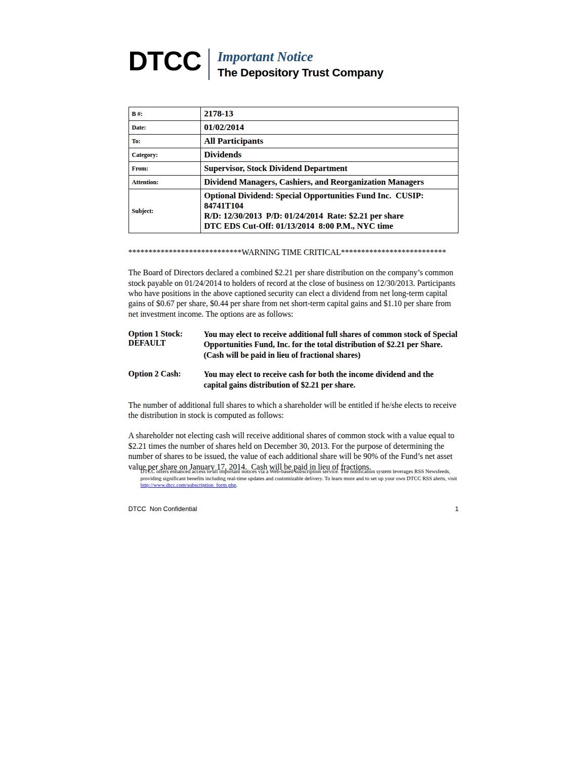DTCC
Important Notice
The Depository Trust Company
| B #: | 2178-13 |
| Date: | 01/02/2014 |
| To: | All Participants |
| Category: | Dividends |
| From: | Supervisor, Stock Dividend Department |
| Attention: | Dividend Managers, Cashiers, and Reorganization Managers |
| Subject: | Optional Dividend: Special Opportunities Fund Inc. CUSIP: 84741T104 R/D: 12/30/2013 P/D: 01/24/2014 Rate: $2.21 per share DTC EDS Cut-Off: 01/13/2014 8:00 P.M., NYC time |
****************************WARNING TIME CRITICAL**************************
The Board of Directors declared a combined $2.21 per share distribution on the company’s common stock payable on 01/24/2014 to holders of record at the close of business on 12/30/2013. Participants who have positions in the above captioned security can elect a dividend from net long-term capital gains of $0.67 per share, $0.44 per share from net short-term capital gains and $1.10 per share from net investment income. The options are as follows:
Option 1 Stock:DEFAULT
You may elect to receive additional full shares of common stock of Special Opportunities Fund, Inc. for the total distribution of $2.21 per Share. (Cash will be paid in lieu of fractional shares)
Option 2 Cash:
You may elect to receive cash for both the income dividend and the capital gains distribution of $2.21 per share.
The number of additional full shares to which a shareholder will be entitled if he/she elects to receive the distribution in stock is computed as follows:
A shareholder not electing cash will receive additional shares of common stock with a value equal to $2.21 times the number of shares held on December 30, 2013. For the purpose of determining the number of shares to be issued, the value of each additional share will be 90% of the Fund’s net asset value per share on January 17, 2014. Cash will be paid in lieu of fractions.
DTCC offers enhanced access to all important notices via a Web-based subscription service. The notification system leverages RSS Newsfeeds, providing significant benefits including real-time updates and customizable delivery. To learn more and to set up your own DTCC RSS alerts, visit http://www.dtcc.com/subscription_form.php.
DTCC Non Confidential 1